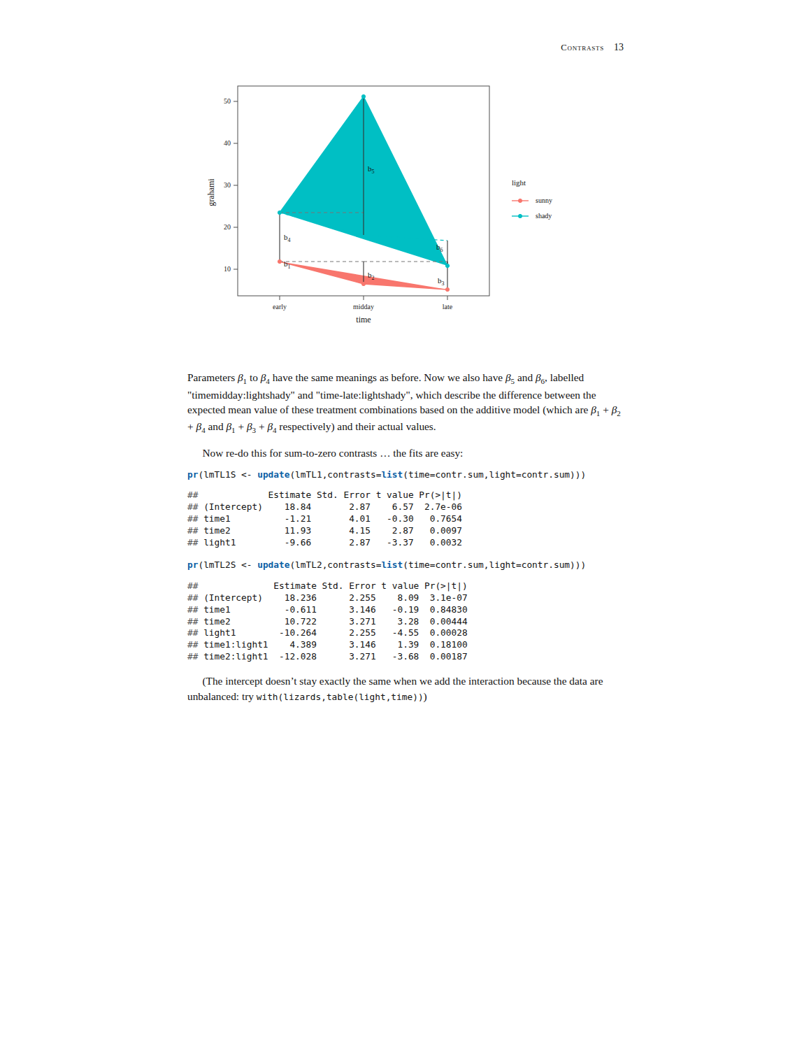Contrasts 13
mapping: y=50 -> 40 ; y=10 -> 280 => py = 40 + (50 - v)*6 50 40 30 20 10 early midday late time grahami data points: sunny: early 11.8 -> y=269.2 ; midday 6.5 -> y=301 ; late 5.2 -> y=308.8 shady: early 23.5 -> y=199 ; midday 51.2 -> y=32.8 ; late 10.8 -> y=275.2 clamp inside panel b4 b1 b2 b3 b5 b6 light sunny shady
Parameters β1 to β4 have the same meanings as before. Now we also have β5 and β6, labelled "timemidday:lightshady" and "time‑late:lightshady", which describe the difference between the expected mean value of these treatment combinations based on the additive model (which are β1 + β2 + β4 and β1 + β3 + β4 respectively) and their actual values.
Now re-do this for sum-to-zero contrasts … the fits are easy:
pr(lmTL1S <- update(lmTL1,contrasts=list(time=contr.sum,light=contr.sum)))
##             Estimate Std. Error t value Pr(>|t|)
## (Intercept)    18.84       2.87    6.57  2.7e-06
## time1          -1.21       4.01   -0.30   0.7654
## time2          11.93       4.15    2.87   0.0097
## light1         -9.66       2.87   -3.37   0.0032
pr(lmTL2S <- update(lmTL2,contrasts=list(time=contr.sum,light=contr.sum)))
##              Estimate Std. Error t value Pr(>|t|)
## (Intercept)    18.236      2.255    8.09  3.1e-07
## time1          -0.611      3.146   -0.19  0.84830
## time2          10.722      3.271    3.28  0.00444
## light1        -10.264      2.255   -4.55  0.00028
## time1:light1    4.389      3.146    1.39  0.18100
## time2:light1  -12.028      3.271   -3.68  0.00187
(The intercept doesn’t stay exactly the same when we add the interaction because the data are unbalanced: try with(lizards,table(light,time)))